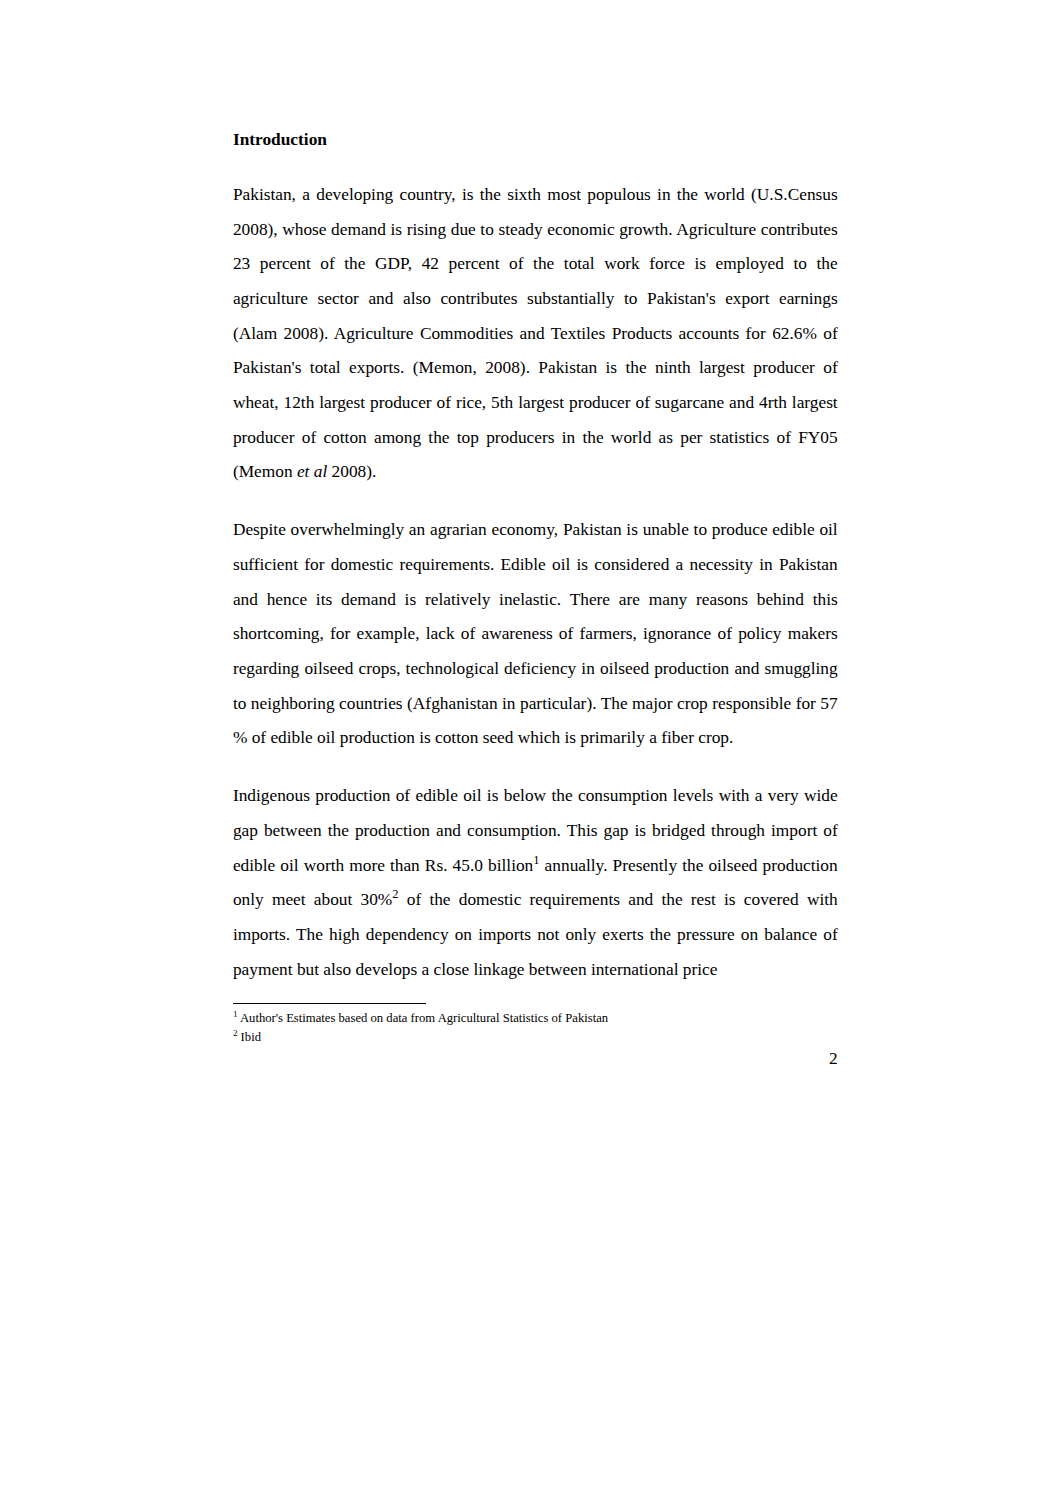Introduction
Pakistan, a developing country, is the sixth most populous in the world (U.S.Census 2008), whose demand is rising due to steady economic growth. Agriculture contributes 23 percent of the GDP, 42 percent of the total work force is employed to the agriculture sector and also contributes substantially to Pakistan's export earnings (Alam 2008). Agriculture Commodities and Textiles Products accounts for 62.6% of Pakistan's total exports. (Memon, 2008). Pakistan is the ninth largest producer of wheat, 12th largest producer of rice, 5th largest producer of sugarcane and 4rth largest producer of cotton among the top producers in the world as per statistics of FY05 (Memon et al 2008).
Despite overwhelmingly an agrarian economy, Pakistan is unable to produce edible oil sufficient for domestic requirements. Edible oil is considered a necessity in Pakistan and hence its demand is relatively inelastic. There are many reasons behind this shortcoming, for example, lack of awareness of farmers, ignorance of policy makers regarding oilseed crops, technological deficiency in oilseed production and smuggling to neighboring countries (Afghanistan in particular). The major crop responsible for 57 % of edible oil production is cotton seed which is primarily a fiber crop.
Indigenous production of edible oil is below the consumption levels with a very wide gap between the production and consumption. This gap is bridged through import of edible oil worth more than Rs. 45.0 billion1 annually. Presently the oilseed production only meet about 30%2 of the domestic requirements and the rest is covered with imports. The high dependency on imports not only exerts the pressure on balance of payment but also develops a close linkage between international price
1 Author's Estimates based on data from Agricultural Statistics of Pakistan
2 Ibid
2